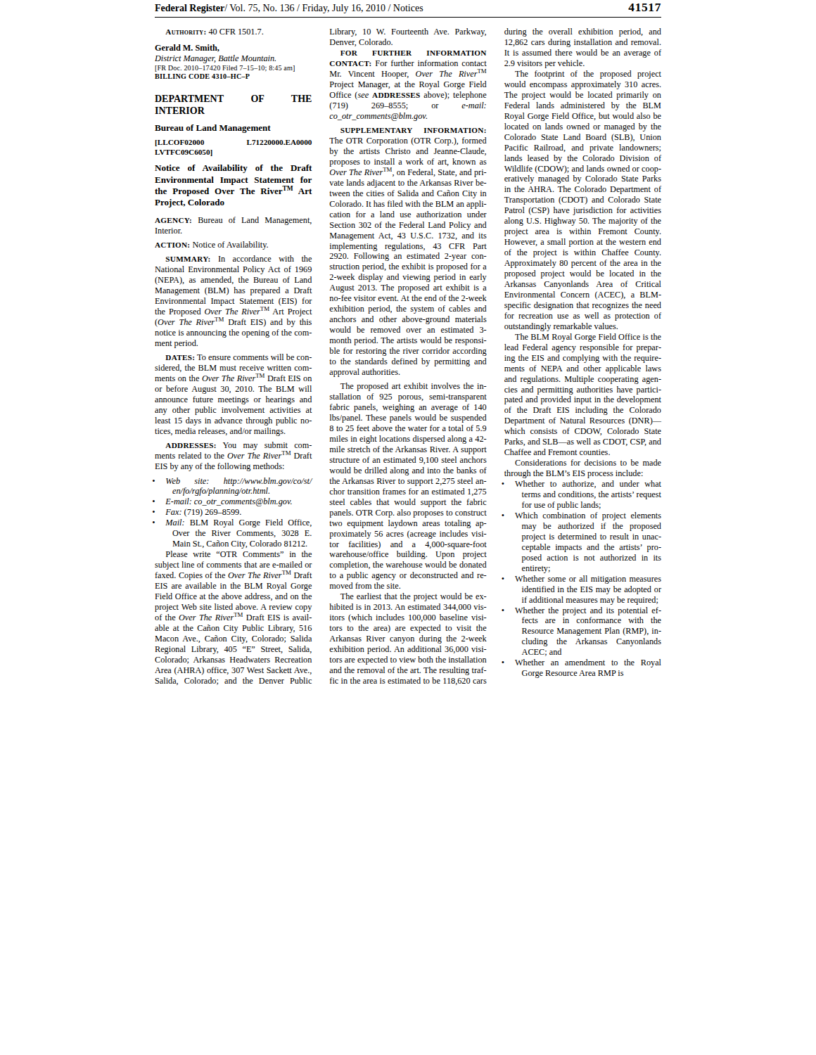Federal Register/ Vol. 75, No. 136 / Friday, July 16, 2010 / Notices
41517
Authority: 40 CFR 1501.7.
Gerald M. Smith,
District Manager, Battle Mountain.
[FR Doc. 2010–17420 Filed 7–15–10; 8:45 am]
BILLING CODE 4310–HC–P
DEPARTMENT OF THE INTERIOR
Bureau of Land Management
[LLCOF02000 L71220000.EA0000 LVTFC09C6050]
Notice of Availability of the Draft Environmental Impact Statement for the Proposed Over The RiverTM Art Project, Colorado
AGENCY: Bureau of Land Management, Interior.
ACTION: Notice of Availability.
SUMMARY: In accordance with the National Environmental Policy Act of 1969 (NEPA), as amended, the Bureau of Land Management (BLM) has prepared a Draft Environmental Impact Statement (EIS) for the Proposed Over The River TM Art Project (Over The River TM Draft EIS) and by this notice is announcing the opening of the comment period.
DATES: To ensure comments will be considered, the BLM must receive written comments on the Over The River TM Draft EIS on or before August 30, 2010. The BLM will announce future meetings or hearings and any other public involvement activities at least 15 days in advance through public notices, media releases, and/or mailings.
ADDRESSES: You may submit comments related to the Over The River TM Draft EIS by any of the following methods:
Web site: http://www.blm.gov/co/st/ en/fo/rgfo/planning/otr.html.
E-mail: co_otr_comments@blm.gov.
Fax: (719) 269–8599.
Mail: BLM Royal Gorge Field Office, Over the River Comments, 3028 E. Main St., Cañon City, Colorado 81212.
Please write “OTR Comments” in the subject line of comments that are e-mailed or faxed. Copies of the Over The River TM Draft EIS are available in the BLM Royal Gorge Field Office at the above address, and on the project Web site listed above. A review copy of the Over The River TM Draft EIS is available at the Cañon City Public Library, 516 Macon Ave., Cañon City, Colorado; Salida Regional Library, 405 “E” Street, Salida, Colorado; Arkansas Headwaters Recreation Area (AHRA) office, 307 West Sackett Ave., Salida, Colorado; and the Denver Public Library, 10 W. Fourteenth Ave. Parkway, Denver, Colorado.
FOR FURTHER INFORMATION CONTACT: For further information contact Mr. Vincent Hooper, Over The River TM Project Manager, at the Royal Gorge Field Office (see ADDRESSES above); telephone (719) 269–8555; or e-mail: co_otr_comments@blm.gov.
SUPPLEMENTARY INFORMATION: The OTR Corporation (OTR Corp.), formed by the artists Christo and Jeanne-Claude, proposes to install a work of art, known as Over The River TM, on Federal, State, and private lands adjacent to the Arkansas River between the cities of Salida and Cañon City in Colorado. It has filed with the BLM an application for a land use authorization under Section 302 of the Federal Land Policy and Management Act, 43 U.S.C. 1732, and its implementing regulations, 43 CFR Part 2920. Following an estimated 2-year construction period, the exhibit is proposed for a 2-week display and viewing period in early August 2013. The proposed art exhibit is a no-fee visitor event. At the end of the 2-week exhibition period, the system of cables and anchors and other above-ground materials would be removed over an estimated 3-month period. The artists would be responsible for restoring the river corridor according to the standards defined by permitting and approval authorities.
The proposed art exhibit involves the installation of 925 porous, semi-transparent fabric panels, weighing an average of 140 lbs/panel. These panels would be suspended 8 to 25 feet above the water for a total of 5.9 miles in eight locations dispersed along a 42-mile stretch of the Arkansas River. A support structure of an estimated 9,100 steel anchors would be drilled along and into the banks of the Arkansas River to support 2,275 steel anchor transition frames for an estimated 1,275 steel cables that would support the fabric panels. OTR Corp. also proposes to construct two equipment laydown areas totaling approximately 56 acres (acreage includes visitor facilities) and a 4,000-square-foot warehouse/office building. Upon project completion, the warehouse would be donated to a public agency or deconstructed and removed from the site.
The earliest that the project would be exhibited is in 2013. An estimated 344,000 visitors (which includes 100,000 baseline visitors to the area) are expected to visit the Arkansas River canyon during the 2-week exhibition period. An additional 36,000 visitors are expected to view both the installation and the removal of the art. The resulting traffic in the area is estimated to be 118,620 cars during the overall exhibition period, and 12,862 cars during installation and removal. It is assumed there would be an average of 2.9 visitors per vehicle.
The footprint of the proposed project would encompass approximately 310 acres. The project would be located primarily on Federal lands administered by the BLM Royal Gorge Field Office, but would also be located on lands owned or managed by the Colorado State Land Board (SLB), Union Pacific Railroad, and private landowners; lands leased by the Colorado Division of Wildlife (CDOW); and lands owned or cooperatively managed by Colorado State Parks in the AHRA. The Colorado Department of Transportation (CDOT) and Colorado State Patrol (CSP) have jurisdiction for activities along U.S. Highway 50. The majority of the project area is within Fremont County. However, a small portion at the western end of the project is within Chaffee County. Approximately 80 percent of the area in the proposed project would be located in the Arkansas Canyonlands Area of Critical Environmental Concern (ACEC), a BLM-specific designation that recognizes the need for recreation use as well as protection of outstandingly remarkable values.
The BLM Royal Gorge Field Office is the lead Federal agency responsible for preparing the EIS and complying with the requirements of NEPA and other applicable laws and regulations. Multiple cooperating agencies and permitting authorities have participated and provided input in the development of the Draft EIS including the Colorado Department of Natural Resources (DNR)—which consists of CDOW, Colorado State Parks, and SLB—as well as CDOT, CSP, and Chaffee and Fremont counties.
Considerations for decisions to be made through the BLM’s EIS process include:
Whether to authorize, and under what terms and conditions, the artists’ request for use of public lands;
Which combination of project elements may be authorized if the proposed project is determined to result in unacceptable impacts and the artists’ proposed action is not authorized in its entirety;
Whether some or all mitigation measures identified in the EIS may be adopted or if additional measures may be required;
Whether the project and its potential effects are in conformance with the Resource Management Plan (RMP), including the Arkansas Canyonlands ACEC; and
Whether an amendment to the Royal Gorge Resource Area RMP is